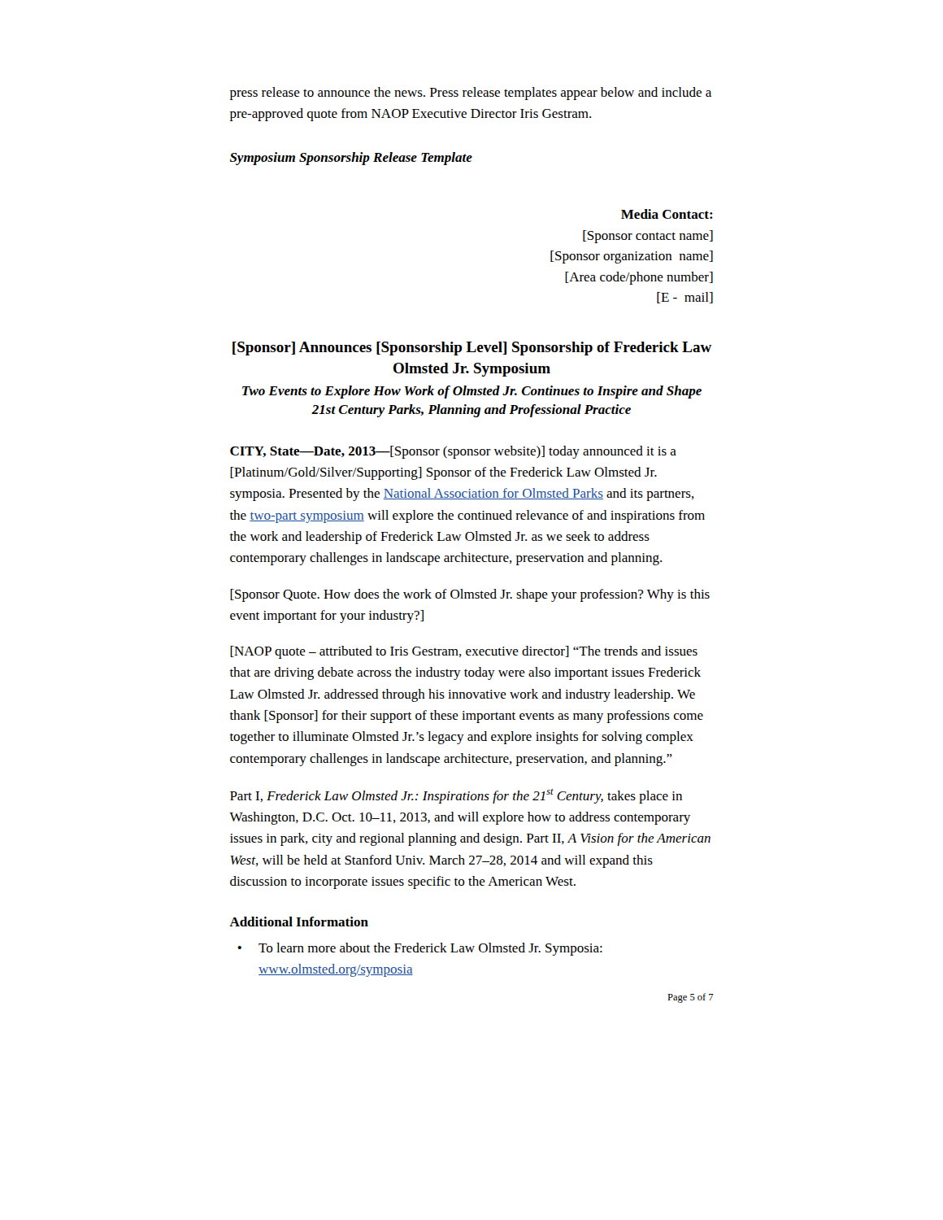press release to announce the news. Press release templates appear below and include a pre-approved quote from NAOP Executive Director Iris Gestram.
Symposium Sponsorship Release Template
Media Contact:
[Sponsor contact name]
[Sponsor organization name]
[Area code/phone number]
[E ‑ mail]
[Sponsor] Announces [Sponsorship Level] Sponsorship of Frederick Law Olmsted Jr. Symposium
Two Events to Explore How Work of Olmsted Jr. Continues to Inspire and Shape 21st Century Parks, Planning and Professional Practice
CITY, State—Date, 2013—[Sponsor (sponsor website)] today announced it is a [Platinum/Gold/Silver/Supporting] Sponsor of the Frederick Law Olmsted Jr. symposia. Presented by the National Association for Olmsted Parks and its partners, the two-part symposium will explore the continued relevance of and inspirations from the work and leadership of Frederick Law Olmsted Jr. as we seek to address contemporary challenges in landscape architecture, preservation and planning.
[Sponsor Quote. How does the work of Olmsted Jr. shape your profession? Why is this event important for your industry?]
[NAOP quote – attributed to Iris Gestram, executive director] “The trends and issues that are driving debate across the industry today were also important issues Frederick Law Olmsted Jr. addressed through his innovative work and industry leadership. We thank [Sponsor] for their support of these important events as many professions come together to illuminate Olmsted Jr.’s legacy and explore insights for solving complex contemporary challenges in landscape architecture, preservation, and planning.”
Part I, Frederick Law Olmsted Jr.: Inspirations for the 21st Century, takes place in Washington, D.C. Oct. 10–11, 2013, and will explore how to address contemporary issues in park, city and regional planning and design. Part II, A Vision for the American West, will be held at Stanford Univ. March 27–28, 2014 and will expand this discussion to incorporate issues specific to the American West.
Additional Information
To learn more about the Frederick Law Olmsted Jr. Symposia:
www.olmsted.org/symposia
Page 5 of 7